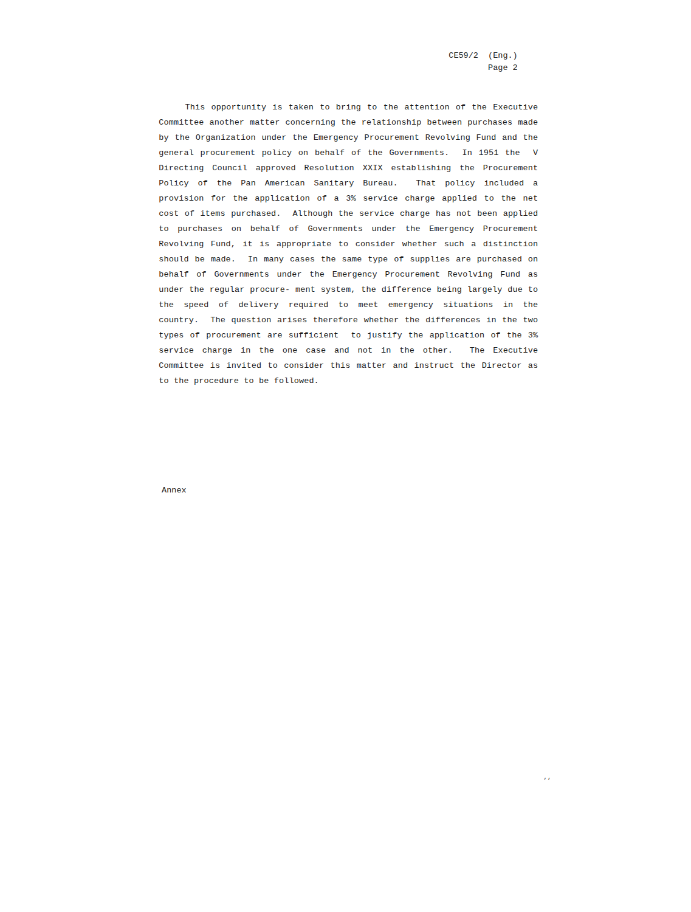CE59/2 (Eng.) Page 2
This opportunity is taken to bring to the attention of the Executive Committee another matter concerning the relationship between purchases made by the Organization under the Emergency Procurement Revolving Fund and the general procurement policy on behalf of the Governments. In 1951 the V Directing Council approved Resolution XXIX establishing the Procurement Policy of the Pan American Sanitary Bureau. That policy included a provision for the application of a 3% service charge applied to the net cost of items purchased. Although the service charge has not been applied to purchases on behalf of Governments under the Emergency Procurement Revolving Fund, it is appropriate to consider whether such a distinction should be made. In many cases the same type of supplies are purchased on behalf of Governments under the Emergency Procurement Revolving Fund as under the regular procure- ment system, the difference being largely due to the speed of delivery required to meet emergency situations in the country. The question arises therefore whether the differences in the two types of procurement are sufficient to justify the application of the 3% service charge in the one case and not in the other. The Executive Committee is invited to consider this matter and instruct the Director as to the procedure to be followed.
Annex
,,